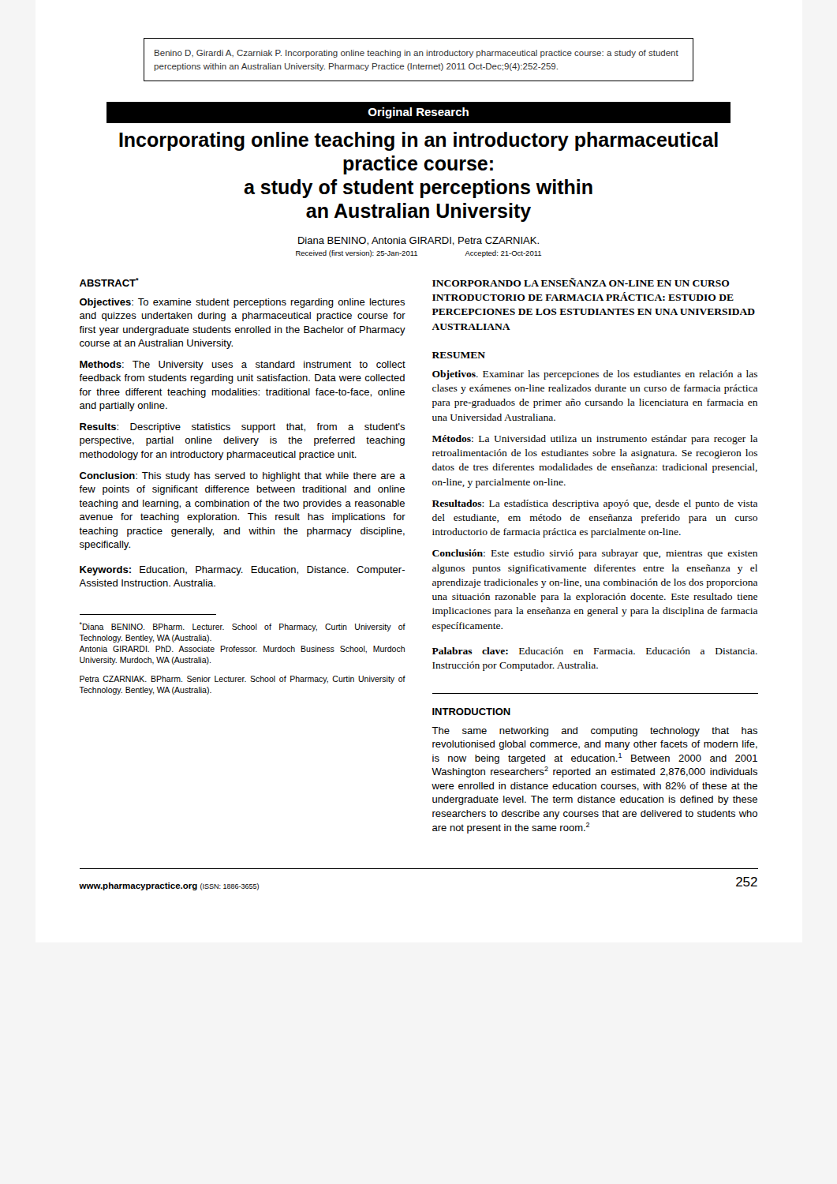Benino D, Girardi A, Czarniak P. Incorporating online teaching in an introductory pharmaceutical practice course: a study of student perceptions within an Australian University. Pharmacy Practice (Internet) 2011 Oct-Dec;9(4):252-259.
Original Research
Incorporating online teaching in an introductory pharmaceutical practice course:
a study of student perceptions within
an Australian University
Diana BENINO, Antonia GIRARDI, Petra CZARNIAK.
Received (first version): 25-Jan-2011 Accepted: 21-Oct-2011
ABSTRACT*
Objectives: To examine student perceptions regarding online lectures and quizzes undertaken during a pharmaceutical practice course for first year undergraduate students enrolled in the Bachelor of Pharmacy course at an Australian University.
Methods: The University uses a standard instrument to collect feedback from students regarding unit satisfaction. Data were collected for three different teaching modalities: traditional face-to-face, online and partially online.
Results: Descriptive statistics support that, from a student's perspective, partial online delivery is the preferred teaching methodology for an introductory pharmaceutical practice unit.
Conclusion: This study has served to highlight that while there are a few points of significant difference between traditional and online teaching and learning, a combination of the two provides a reasonable avenue for teaching exploration. This result has implications for teaching practice generally, and within the pharmacy discipline, specifically.
Keywords: Education, Pharmacy. Education, Distance. Computer-Assisted Instruction. Australia.
*Diana BENINO. BPharm. Lecturer. School of Pharmacy, Curtin University of Technology. Bentley, WA (Australia).
Antonia GIRARDI. PhD. Associate Professor. Murdoch Business School, Murdoch University. Murdoch, WA (Australia).
Petra CZARNIAK. BPharm. Senior Lecturer. School of Pharmacy, Curtin University of Technology. Bentley, WA (Australia).
INCORPORANDO LA ENSEÑANZA ON-LINE EN UN CURSO INTRODUCTORIO DE FARMACIA PRÁCTICA: ESTUDIO DE PERCEPCIONES DE LOS ESTUDIANTES EN UNA UNIVERSIDAD AUSTRALIANA
RESUMEN
Objetivos. Examinar las percepciones de los estudiantes en relación a las clases y exámenes on-line realizados durante un curso de farmacia práctica para pre-graduados de primer año cursando la licenciatura en farmacia en una Universidad Australiana.
Métodos: La Universidad utiliza un instrumento estándar para recoger la retroalimentación de los estudiantes sobre la asignatura. Se recogieron los datos de tres diferentes modalidades de enseñanza: tradicional presencial, on-line, y parcialmente on-line.
Resultados: La estadística descriptiva apoyó que, desde el punto de vista del estudiante, em método de enseñanza preferido para un curso introductorio de farmacia práctica es parcialmente on-line.
Conclusión: Este estudio sirvió para subrayar que, mientras que existen algunos puntos significativamente diferentes entre la enseñanza y el aprendizaje tradicionales y on-line, una combinación de los dos proporciona una situación razonable para la exploración docente. Este resultado tiene implicaciones para la enseñanza en general y para la disciplina de farmacia específicamente.
Palabras clave: Educación en Farmacia. Educación a Distancia. Instrucción por Computador. Australia.
INTRODUCTION
The same networking and computing technology that has revolutionised global commerce, and many other facets of modern life, is now being targeted at education.1 Between 2000 and 2001 Washington researchers2 reported an estimated 2,876,000 individuals were enrolled in distance education courses, with 82% of these at the undergraduate level. The term distance education is defined by these researchers to describe any courses that are delivered to students who are not present in the same room.2
www.pharmacypractice.org (ISSN: 1886-3655)
252